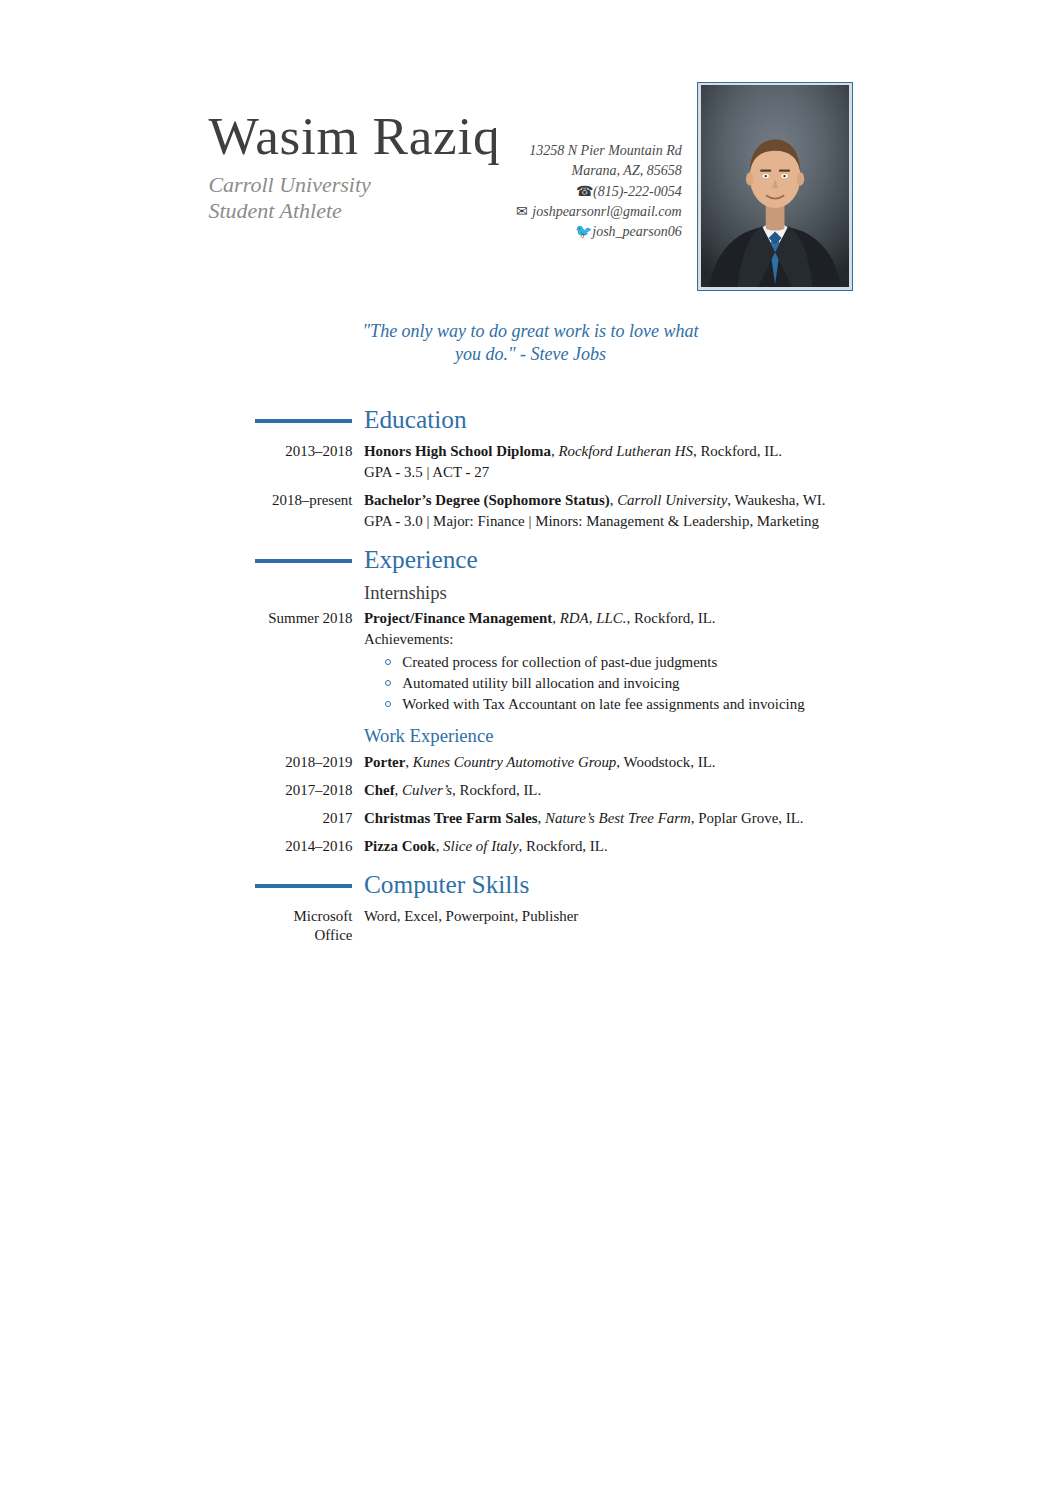Wasim Raziq
Carroll University
Student Athlete
13258 N Pier Mountain Rd
Marana, AZ, 85658
☎(815)-222-0054
✉joshpearsonrl@gmail.com
🐦josh_pearson06
"The only way to do great work is to love what
you do." - Steve Jobs
Education
2013–2018
Honors High School Diploma, Rockford Lutheran HS, Rockford, IL. GPA - 3.5 | ACT - 27
2018–present
Bachelor’s Degree (Sophomore Status), Carroll University, Waukesha, WI. GPA - 3.0 | Major: Finance | Minors: Management & Leadership, Marketing
Experience
Internships
Summer 2018
Project/Finance Management, RDA, LLC., Rockford, IL. Achievements:
Created process for collection of past-due judgments
Automated utility bill allocation and invoicing
Worked with Tax Accountant on late fee assignments and invoicing
Work Experience
2018–2019
Porter, Kunes Country Automotive Group, Woodstock, IL.
2017–2018
Chef, Culver’s, Rockford, IL.
2017
Christmas Tree Farm Sales, Nature’s Best Tree Farm, Poplar Grove, IL.
2014–2016
Pizza Cook, Slice of Italy, Rockford, IL.
Computer Skills
Microsoft
Office
Word, Excel, Powerpoint, Publisher